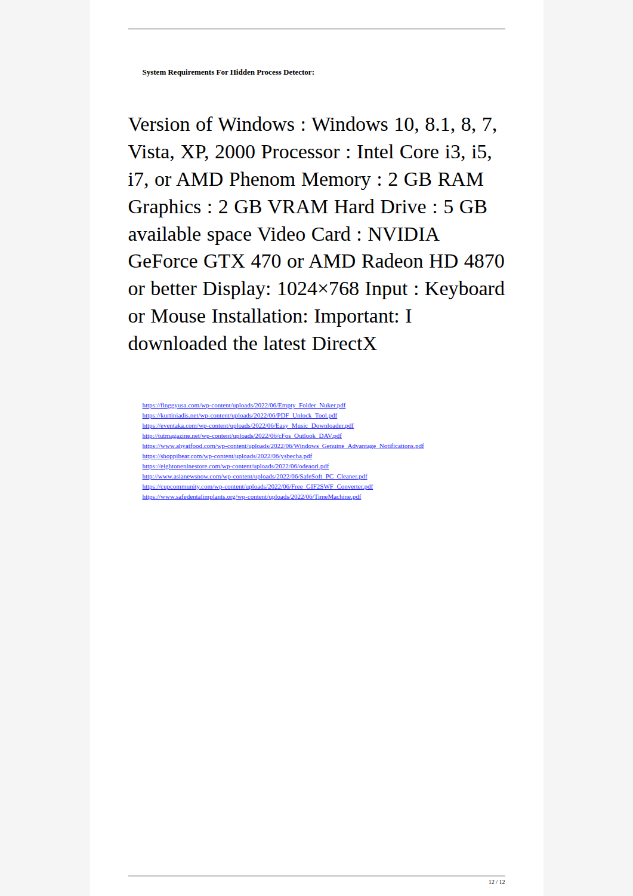System Requirements For Hidden Process Detector:
Version of Windows : Windows 10, 8.1, 8, 7, Vista, XP, 2000 Processor : Intel Core i3, i5, i7, or AMD Phenom Memory : 2 GB RAM Graphics : 2 GB VRAM Hard Drive : 5 GB available space Video Card : NVIDIA GeForce GTX 470 or AMD Radeon HD 4870 or better Display: 1024×768 Input : Keyboard or Mouse Installation: Important: I downloaded the latest DirectX
https://finggyusa.com/wp-content/uploads/2022/06/Empty_Folder_Nuker.pdf
https://kurtiniadis.net/wp-content/uploads/2022/06/PDF_Unlock_Tool.pdf
https://eventaka.com/wp-content/uploads/2022/06/Easy_Music_Downloader.pdf
http://tutmagazine.net/wp-content/uploads/2022/06/cFos_Outlook_DAV.pdf
https://www.ahyatfood.com/wp-content/uploads/2022/06/Windows_Genuine_Advantage_Notifications.pdf
https://shoppibear.com/wp-content/uploads/2022/06/ysbecha.pdf
https://eightoneninestore.com/wp-content/uploads/2022/06/odeaori.pdf
http://www.asianewsnow.com/wp-content/uploads/2022/06/SafeSoft_PC_Cleaner.pdf
https://cupcommunity.com/wp-content/uploads/2022/06/Free_GIF2SWF_Converter.pdf
https://www.safedentalimplants.org/wp-content/uploads/2022/06/TimeMachine.pdf
12 / 12